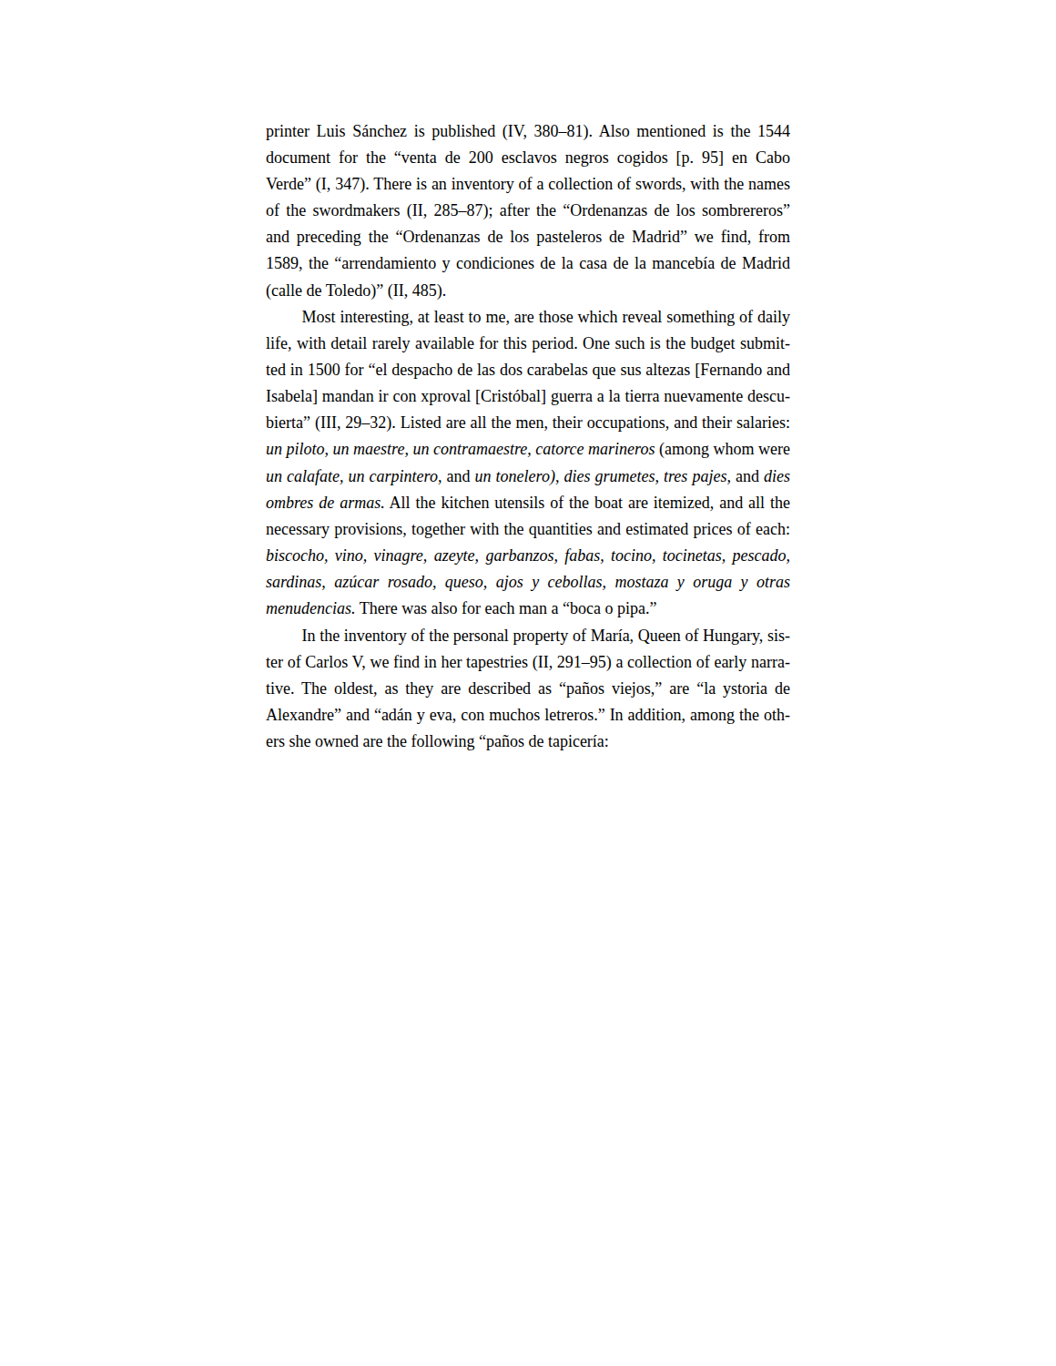printer Luis Sánchez is published (IV, 380–81). Also mentioned is the 1544 document for the “venta de 200 esclavos negros cogidos [p. 95] en Cabo Verde” (I, 347). There is an inventory of a collection of swords, with the names of the swordmakers (II, 285–87); after the “Ordenanzas de los sombrereros” and preceding the “Ordenanzas de los pasteleros de Madrid” we find, from 1589, the “arrendamiento y condiciones de la casa de la mancebía de Madrid (calle de Toledo)” (II, 485).
Most interesting, at least to me, are those which reveal something of daily life, with detail rarely available for this period. One such is the budget submitted in 1500 for “el despacho de las dos carabelas que sus altezas [Fernando and Isabela] mandan ir con xproval [Cristóbal] guerra a la tierra nuevamente descubierta” (III, 29–32). Listed are all the men, their occupations, and their salaries: un piloto, un maestre, un contramaestre, catorce marineros (among whom were un calafate, un carpintero, and un tonelero), dies grumetes, tres pajes, and dies ombres de armas. All the kitchen utensils of the boat are itemized, and all the necessary provisions, together with the quantities and estimated prices of each: biscocho, vino, vinagre, azeyte, garbanzos, fabas, tocino, tocinetas, pescado, sardinas, azúcar rosado, queso, ajos y cebollas, mostaza y oruga y otras menudencias. There was also for each man a “boca o pipa.”
In the inventory of the personal property of María, Queen of Hungary, sister of Carlos V, we find in her tapestries (II, 291–95) a collection of early narrative. The oldest, as they are described as “paños viejos,” are “la ystoria de Alexandre” and “adán y eva, con muchos letreros.” In addition, among the others she owned are the following “paños de tapicería: